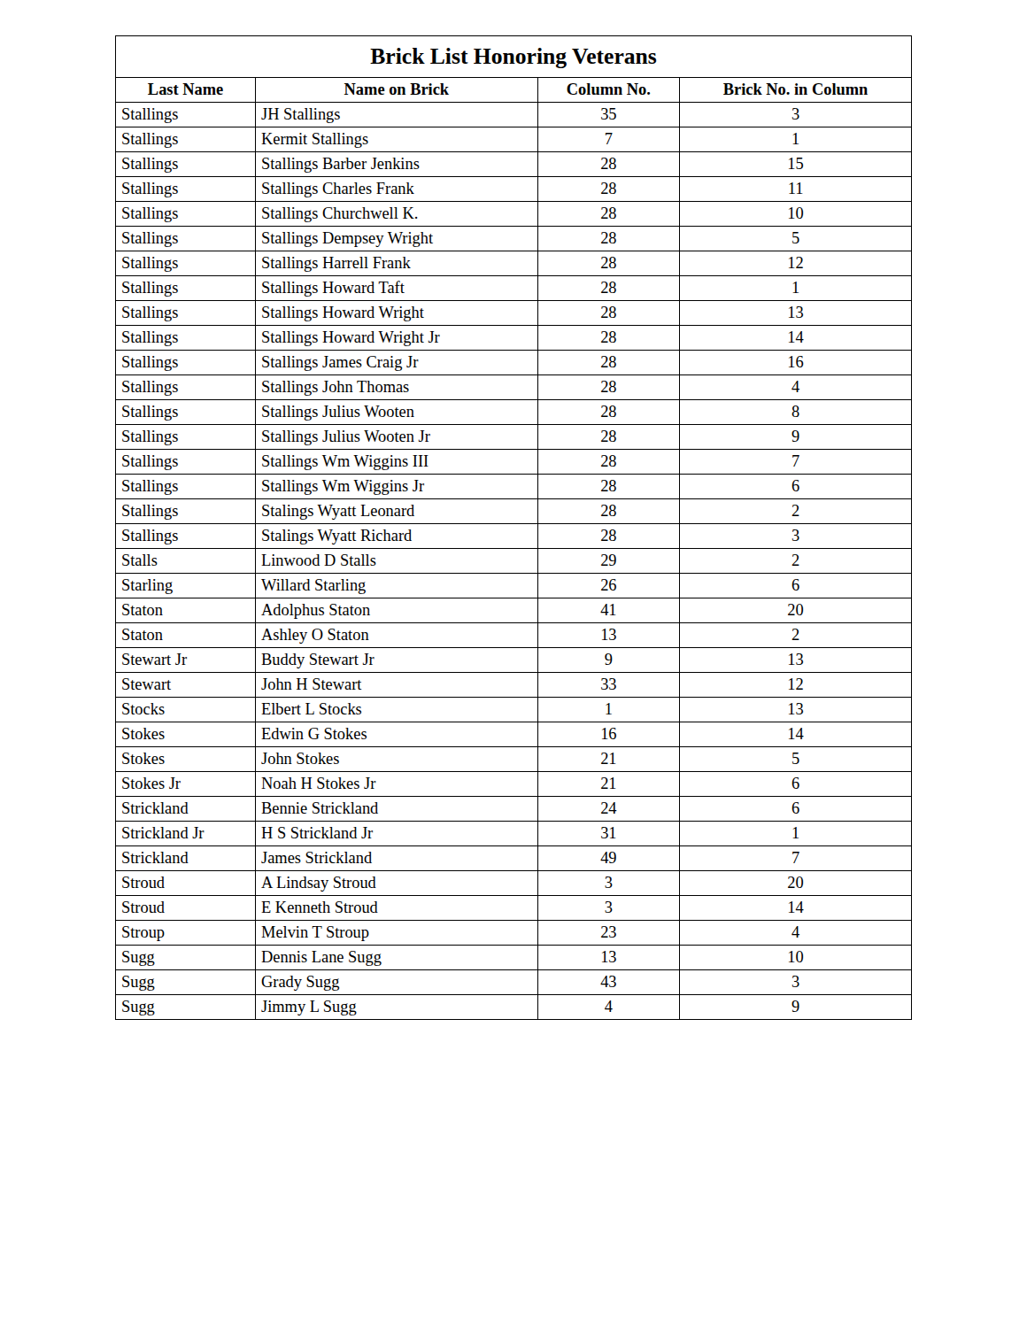Brick List Honoring Veterans
| Last Name | Name on Brick | Column No. | Brick No. in Column |
| --- | --- | --- | --- |
| Stallings | JH Stallings | 35 | 3 |
| Stallings | Kermit Stallings | 7 | 1 |
| Stallings | Stallings Barber Jenkins | 28 | 15 |
| Stallings | Stallings Charles Frank | 28 | 11 |
| Stallings | Stallings Churchwell K. | 28 | 10 |
| Stallings | Stallings Dempsey Wright | 28 | 5 |
| Stallings | Stallings Harrell Frank | 28 | 12 |
| Stallings | Stallings Howard Taft | 28 | 1 |
| Stallings | Stallings Howard Wright | 28 | 13 |
| Stallings | Stallings Howard Wright Jr | 28 | 14 |
| Stallings | Stallings James Craig Jr | 28 | 16 |
| Stallings | Stallings John Thomas | 28 | 4 |
| Stallings | Stallings Julius Wooten | 28 | 8 |
| Stallings | Stallings Julius Wooten Jr | 28 | 9 |
| Stallings | Stallings Wm Wiggins III | 28 | 7 |
| Stallings | Stallings Wm Wiggins Jr | 28 | 6 |
| Stallings | Stalings Wyatt Leonard | 28 | 2 |
| Stallings | Stalings Wyatt Richard | 28 | 3 |
| Stalls | Linwood D Stalls | 29 | 2 |
| Starling | Willard Starling | 26 | 6 |
| Staton | Adolphus Staton | 41 | 20 |
| Staton | Ashley O Staton | 13 | 2 |
| Stewart Jr | Buddy Stewart Jr | 9 | 13 |
| Stewart | John H Stewart | 33 | 12 |
| Stocks | Elbert L Stocks | 1 | 13 |
| Stokes | Edwin G Stokes | 16 | 14 |
| Stokes | John Stokes | 21 | 5 |
| Stokes Jr | Noah H Stokes Jr | 21 | 6 |
| Strickland | Bennie Strickland | 24 | 6 |
| Strickland Jr | H S Strickland Jr | 31 | 1 |
| Strickland | James Strickland | 49 | 7 |
| Stroud | A Lindsay Stroud | 3 | 20 |
| Stroud | E Kenneth Stroud | 3 | 14 |
| Stroup | Melvin T Stroup | 23 | 4 |
| Sugg | Dennis Lane Sugg | 13 | 10 |
| Sugg | Grady Sugg | 43 | 3 |
| Sugg | Jimmy L Sugg | 4 | 9 |